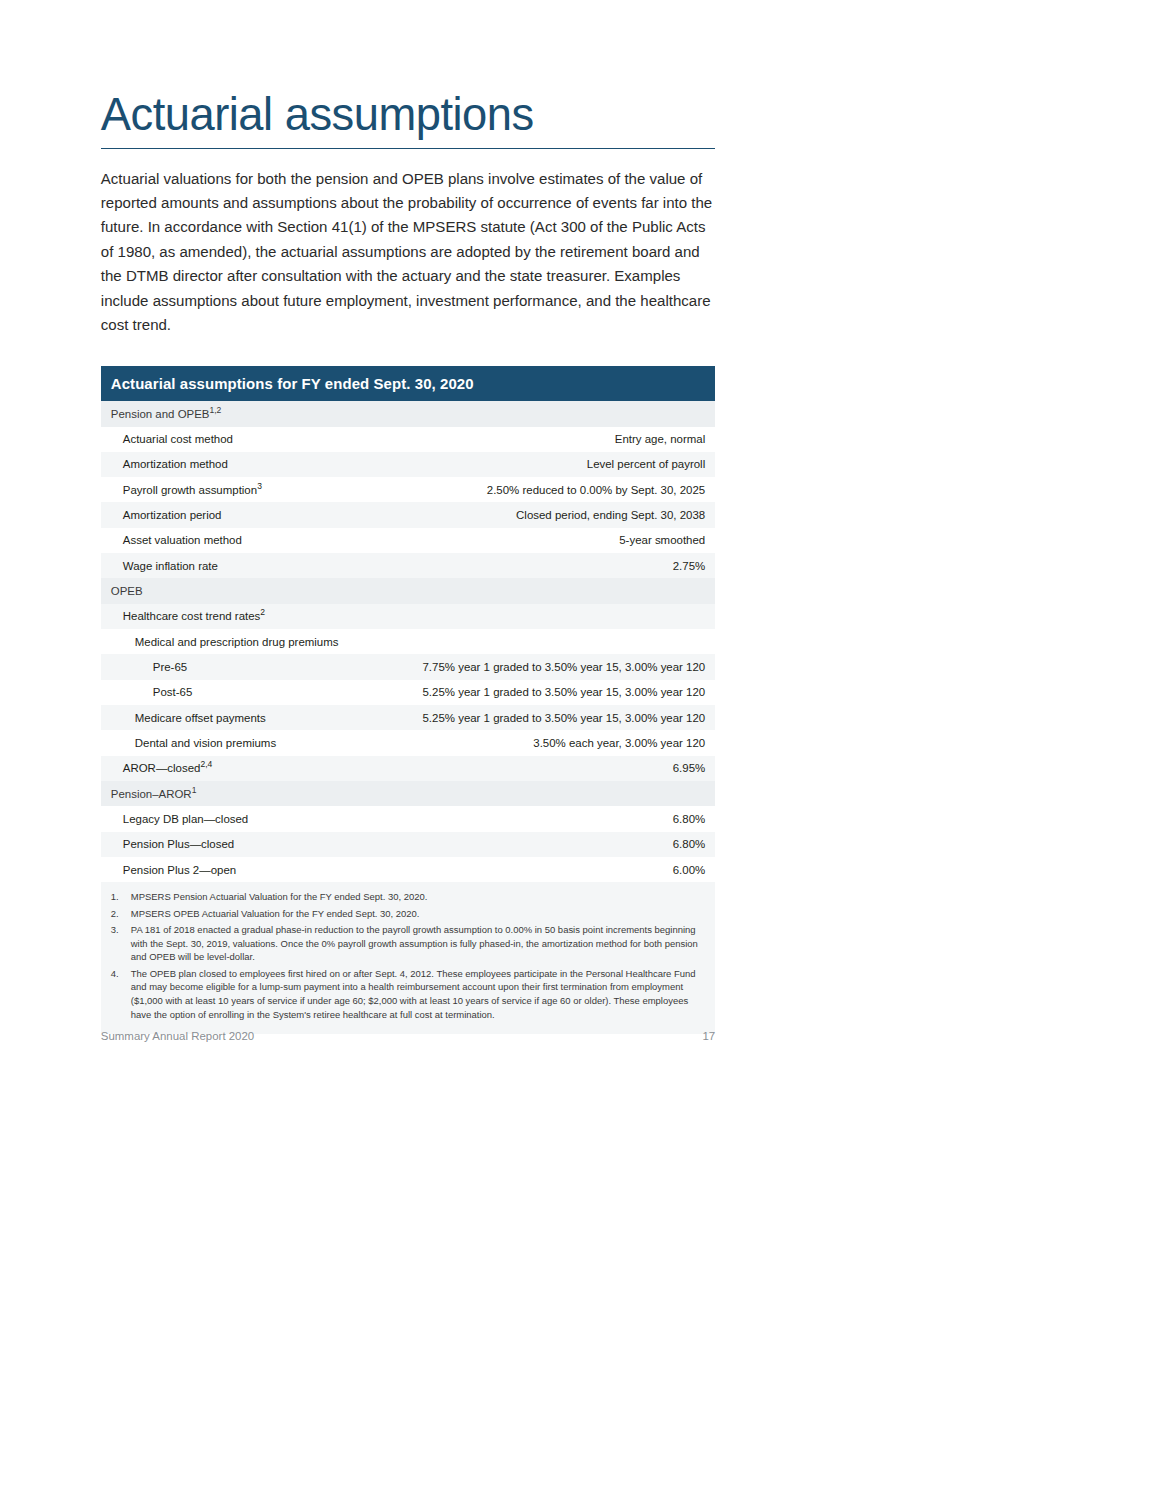Actuarial assumptions
Actuarial valuations for both the pension and OPEB plans involve estimates of the value of reported amounts and assumptions about the probability of occurrence of events far into the future. In accordance with Section 41(1) of the MPSERS statute (Act 300 of the Public Acts of 1980, as amended), the actuarial assumptions are adopted by the retirement board and the DTMB director after consultation with the actuary and the state treasurer. Examples include assumptions about future employment, investment performance, and the healthcare cost trend.
Actuarial assumptions for FY ended Sept. 30, 2020
| Pension and OPEB 1,2 |
| Actuarial cost method | Entry age, normal |
| Amortization method | Level percent of payroll |
| Payroll growth assumption 3 | 2.50% reduced to 0.00% by Sept. 30, 2025 |
| Amortization period | Closed period, ending Sept. 30, 2038 |
| Asset valuation method | 5-year smoothed |
| Wage inflation rate | 2.75% |
| OPEB |
| Healthcare cost trend rates 2 | |
| Medical and prescription drug premiums | |
| Pre-65 | 7.75% year 1 graded to 3.50% year 15, 3.00% year 120 |
| Post-65 | 5.25% year 1 graded to 3.50% year 15, 3.00% year 120 |
| Medicare offset payments | 5.25% year 1 graded to 3.50% year 15, 3.00% year 120 |
| Dental and vision premiums | 3.50% each year, 3.00% year 120 |
| AROR—closed 2,4 | 6.95% |
| Pension–AROR 1 |
| Legacy DB plan—closed | 6.80% |
| Pension Plus—closed | 6.80% |
| Pension Plus 2—open | 6.00% |
MPSERS Pension Actuarial Valuation for the FY ended Sept. 30, 2020.
MPSERS OPEB Actuarial Valuation for the FY ended Sept. 30, 2020.
PA 181 of 2018 enacted a gradual phase-in reduction to the payroll growth assumption to 0.00% in 50 basis point increments beginning with the Sept. 30, 2019, valuations. Once the 0% payroll growth assumption is fully phased-in, the amortization method for both pension and OPEB will be level-dollar.
The OPEB plan closed to employees first hired on or after Sept. 4, 2012. These employees participate in the Personal Healthcare Fund and may become eligible for a lump-sum payment into a health reimbursement account upon their first termination from employment ($1,000 with at least 10 years of service if under age 60; $2,000 with at least 10 years of service if age 60 or older). These employees have the option of enrolling in the System's retiree healthcare at full cost at termination.
Summary Annual Report 2020 17